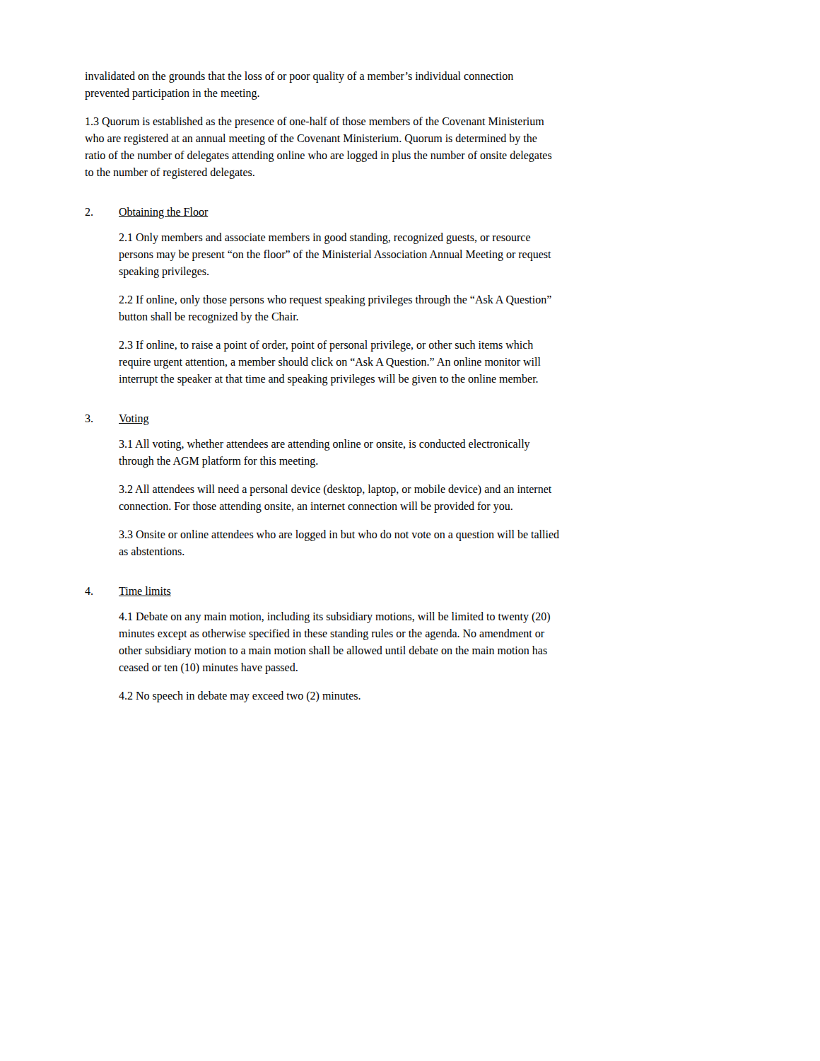invalidated on the grounds that the loss of or poor quality of a member’s individual connection prevented participation in the meeting.
1.3 Quorum is established as the presence of one-half of those members of the Covenant Ministerium who are registered at an annual meeting of the Covenant Ministerium. Quorum is determined by the ratio of the number of delegates attending online who are logged in plus the number of onsite delegates to the number of registered delegates.
2. Obtaining the Floor
2.1 Only members and associate members in good standing, recognized guests, or resource persons may be present “on the floor” of the Ministerial Association Annual Meeting or request speaking privileges.
2.2 If online, only those persons who request speaking privileges through the “Ask A Question” button shall be recognized by the Chair.
2.3 If online, to raise a point of order, point of personal privilege, or other such items which require urgent attention, a member should click on “Ask A Question.” An online monitor will interrupt the speaker at that time and speaking privileges will be given to the online member.
3. Voting
3.1 All voting, whether attendees are attending online or onsite, is conducted electronically through the AGM platform for this meeting.
3.2 All attendees will need a personal device (desktop, laptop, or mobile device) and an internet connection. For those attending onsite, an internet connection will be provided for you.
3.3 Onsite or online attendees who are logged in but who do not vote on a question will be tallied as abstentions.
4. Time limits
4.1 Debate on any main motion, including its subsidiary motions, will be limited to twenty (20) minutes except as otherwise specified in these standing rules or the agenda. No amendment or other subsidiary motion to a main motion shall be allowed until debate on the main motion has ceased or ten (10) minutes have passed.
4.2 No speech in debate may exceed two (2) minutes.